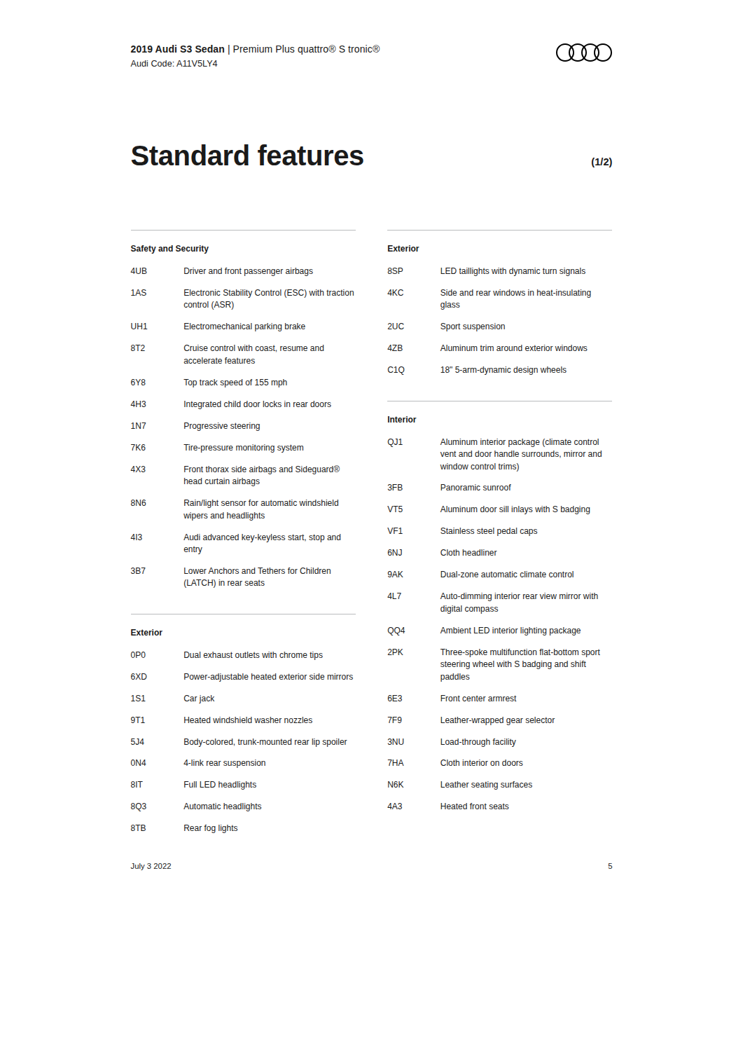2019 Audi S3 Sedan | Premium Plus quattro® S tronic®
Audi Code: A11V5LY4
Standard features
(1/2)
Safety and Security
| 4UB | Driver and front passenger airbags |
| 1AS | Electronic Stability Control (ESC) with traction control (ASR) |
| UH1 | Electromechanical parking brake |
| 8T2 | Cruise control with coast, resume and accelerate features |
| 6Y8 | Top track speed of 155 mph |
| 4H3 | Integrated child door locks in rear doors |
| 1N7 | Progressive steering |
| 7K6 | Tire-pressure monitoring system |
| 4X3 | Front thorax side airbags and Sideguard® head curtain airbags |
| 8N6 | Rain/light sensor for automatic windshield wipers and headlights |
| 4I3 | Audi advanced key-keyless start, stop and entry |
| 3B7 | Lower Anchors and Tethers for Children (LATCH) in rear seats |
Exterior
| 0P0 | Dual exhaust outlets with chrome tips |
| 6XD | Power-adjustable heated exterior side mirrors |
| 1S1 | Car jack |
| 9T1 | Heated windshield washer nozzles |
| 5J4 | Body-colored, trunk-mounted rear lip spoiler |
| 0N4 | 4-link rear suspension |
| 8IT | Full LED headlights |
| 8Q3 | Automatic headlights |
| 8TB | Rear fog lights |
Exterior
| 8SP | LED taillights with dynamic turn signals |
| 4KC | Side and rear windows in heat-insulating glass |
| 2UC | Sport suspension |
| 4ZB | Aluminum trim around exterior windows |
| C1Q | 18" 5-arm-dynamic design wheels |
Interior
| QJ1 | Aluminum interior package (climate control vent and door handle surrounds, mirror and window control trims) |
| 3FB | Panoramic sunroof |
| VT5 | Aluminum door sill inlays with S badging |
| VF1 | Stainless steel pedal caps |
| 6NJ | Cloth headliner |
| 9AK | Dual-zone automatic climate control |
| 4L7 | Auto-dimming interior rear view mirror with digital compass |
| QQ4 | Ambient LED interior lighting package |
| 2PK | Three-spoke multifunction flat-bottom sport steering wheel with S badging and shift paddles |
| 6E3 | Front center armrest |
| 7F9 | Leather-wrapped gear selector |
| 3NU | Load-through facility |
| 7HA | Cloth interior on doors |
| N6K | Leather seating surfaces |
| 4A3 | Heated front seats |
July 3 2022
5